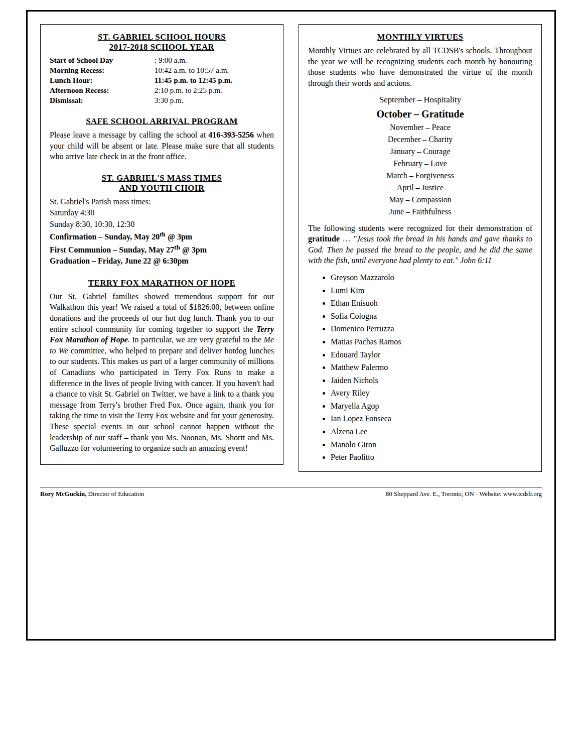ST. GABRIEL SCHOOL HOURS
2017-2018 SCHOOL YEAR
| Start of School Day | : 9:00 a.m. |
| Morning Recess: | 10:42 a.m. to 10:57 a.m. |
| Lunch Hour: | 11:45 p.m. to 12:45 p.m. |
| Afternoon Recess: | 2:10 p.m. to 2:25 p.m. |
| Dismissal: | 3:30 p.m. |
SAFE SCHOOL ARRIVAL PROGRAM
Please leave a message by calling the school at 416-393-5256 when your child will be absent or late. Please make sure that all students who arrive late check in at the front office.
ST. GABRIEL'S MASS TIMES
AND YOUTH CHOIR
St. Gabriel's Parish mass times:
Saturday 4:30
Sunday 8:30, 10:30, 12:30
Confirmation – Sunday, May 20th @ 3pm
First Communion – Sunday, May 27th @ 3pm
Graduation – Friday, June 22 @ 6:30pm
TERRY FOX MARATHON OF HOPE
Our St. Gabriel families showed tremendous support for our Walkathon this year! We raised a total of $1826.00, between online donations and the proceeds of our hot dog lunch. Thank you to our entire school community for coming together to support the Terry Fox Marathon of Hope. In particular, we are very grateful to the Me to We committee, who helped to prepare and deliver hotdog lunches to our students. This makes us part of a larger community of millions of Canadians who participated in Terry Fox Runs to make a difference in the lives of people living with cancer. If you haven't had a chance to visit St. Gabriel on Twitter, we have a link to a thank you message from Terry's brother Fred Fox. Once again, thank you for taking the time to visit the Terry Fox website and for your generosity. These special events in our school cannot happen without the leadership of our staff – thank you Ms. Noonan, Ms. Shortt and Ms. Galluzzo for volunteering to organize such an amazing event!
MONTHLY VIRTUES
Monthly Virtues are celebrated by all TCDSB's schools. Throughout the year we will be recognizing students each month by honouring those students who have demonstrated the virtue of the month through their words and actions.
September – Hospitality
October – Gratitude
November – Peace
December – Charity
January – Courage
February – Love
March – Forgiveness
April – Justice
May – Compassion
June – Faithfulness
The following students were recognized for their demonstration of gratitude … "Jesus took the bread in his hands and gave thanks to God. Then he passed the bread to the people, and he did the same with the fish, until everyone had plenty to eat." John 6:11
Greyson Mazzarolo
Lumi Kim
Ethan Enisuoh
Sofia Cologna
Domenico Perruzza
Matias Pachas Ramos
Edouard Taylor
Matthew Palermo
Jaiden Nichols
Avery Riley
Maryella Agop
Ian Lopez Fonseca
Alzena Lee
Manolo Giron
Peter Paolitto
Rory McGuckin, Director of Education
80 Sheppard Ave. E., Toronto, ON · Website: www.tcdsb.org